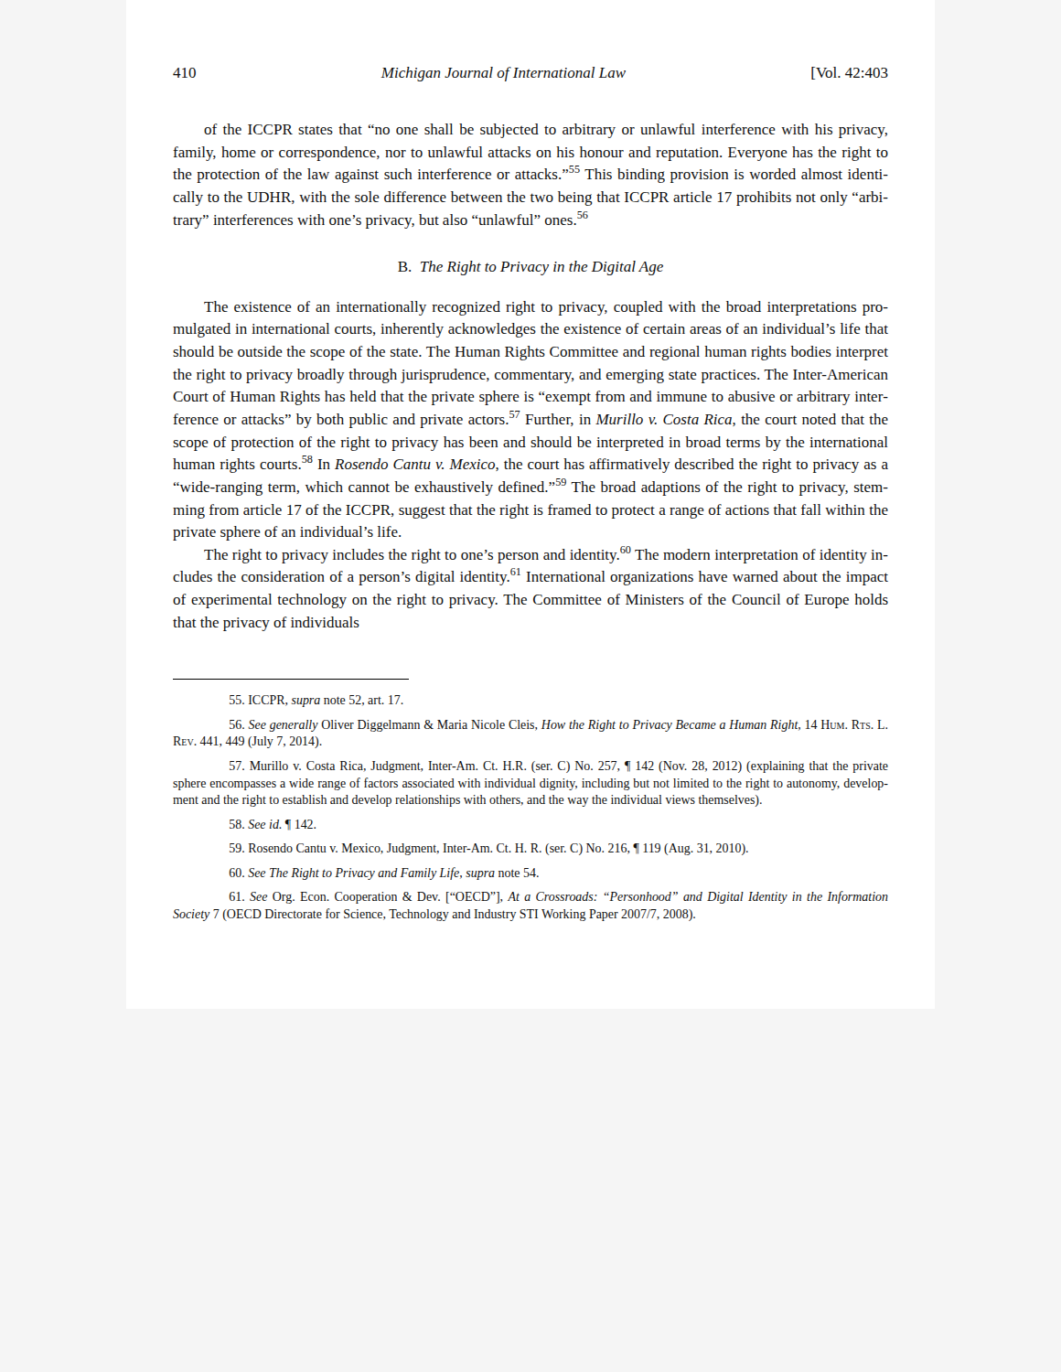410 Michigan Journal of International Law [Vol. 42:403
of the ICCPR states that “no one shall be subjected to arbitrary or unlawful interference with his privacy, family, home or correspondence, nor to unlawful attacks on his honour and reputation. Everyone has the right to the protection of the law against such interference or attacks.”55 This binding provision is worded almost identically to the UDHR, with the sole difference between the two being that ICCPR article 17 prohibits not only “arbitrary” interferences with one’s privacy, but also “unlawful” ones.56
B. The Right to Privacy in the Digital Age
The existence of an internationally recognized right to privacy, coupled with the broad interpretations promulgated in international courts, inherently acknowledges the existence of certain areas of an individual’s life that should be outside the scope of the state. The Human Rights Committee and regional human rights bodies interpret the right to privacy broadly through jurisprudence, commentary, and emerging state practices. The Inter-American Court of Human Rights has held that the private sphere is “exempt from and immune to abusive or arbitrary interference or attacks” by both public and private actors.57 Further, in Murillo v. Costa Rica, the court noted that the scope of protection of the right to privacy has been and should be interpreted in broad terms by the international human rights courts.58 In Rosendo Cantu v. Mexico, the court has affirmatively described the right to privacy as a “wide-ranging term, which cannot be exhaustively defined.”59 The broad adaptions of the right to privacy, stemming from article 17 of the ICCPR, suggest that the right is framed to protect a range of actions that fall within the private sphere of an individual’s life.
The right to privacy includes the right to one’s person and identity.60 The modern interpretation of identity includes the consideration of a person’s digital identity.61 International organizations have warned about the impact of experimental technology on the right to privacy. The Committee of Ministers of the Council of Europe holds that the privacy of individuals
55. ICCPR, supra note 52, art. 17.
56. See generally Oliver Diggelmann & Maria Nicole Cleis, How the Right to Privacy Became a Human Right, 14 Hum. Rts. L. Rev. 441, 449 (July 7, 2014).
57. Murillo v. Costa Rica, Judgment, Inter-Am. Ct. H.R. (ser. C) No. 257, ¶ 142 (Nov. 28, 2012) (explaining that the private sphere encompasses a wide range of factors associated with individual dignity, including but not limited to the right to autonomy, development and the right to establish and develop relationships with others, and the way the individual views themselves).
58. See id. ¶ 142.
59. Rosendo Cantu v. Mexico, Judgment, Inter-Am. Ct. H. R. (ser. C) No. 216, ¶ 119 (Aug. 31, 2010).
60. See The Right to Privacy and Family Life, supra note 54.
61. See Org. Econ. Cooperation & Dev. [“OECD”], At a Crossroads: “Personhood” and Digital Identity in the Information Society 7 (OECD Directorate for Science, Technology and Industry STI Working Paper 2007/7, 2008).